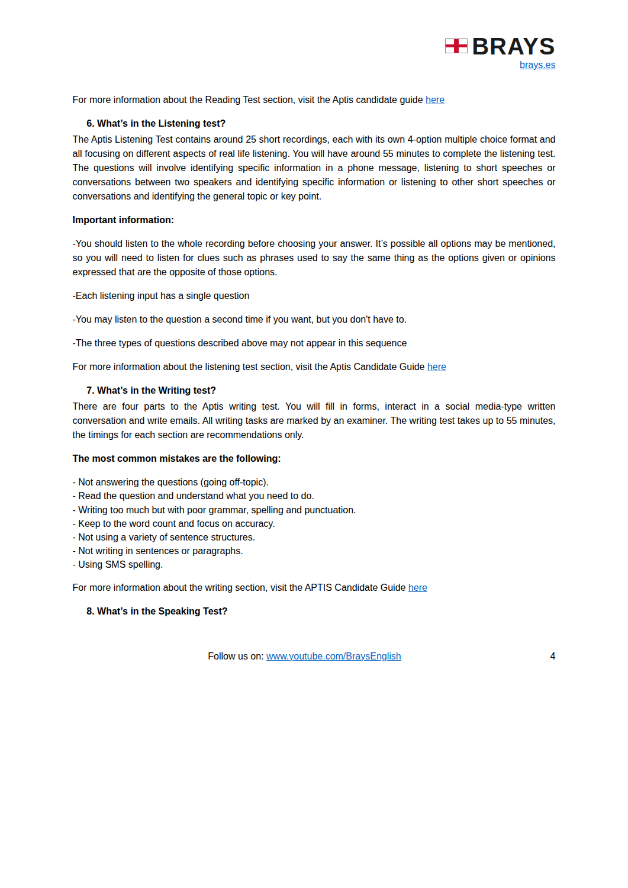BRAYS
brays.es
For more information about the Reading Test section, visit the Aptis candidate guide here
What’s in the Listening test?
The Aptis Listening Test contains around 25 short recordings, each with its own 4-option multiple choice format and all focusing on different aspects of real life listening. You will have around 55 minutes to complete the listening test. The questions will involve identifying specific information in a phone message, listening to short speeches or conversations between two speakers and identifying specific information or listening to other short speeches or conversations and identifying the general topic or key point.
Important information:
-You should listen to the whole recording before choosing your answer. It’s possible all options may be mentioned, so you will need to listen for clues such as phrases used to say the same thing as the options given or opinions expressed that are the opposite of those options.
-Each listening input has a single question
-You may listen to the question a second time if you want, but you don't have to.
-The three types of questions described above may not appear in this sequence
For more information about the listening test section, visit the Aptis Candidate Guide here
What’s in the Writing test?
There are four parts to the Aptis writing test. You will fill in forms, interact in a social media-type written conversation and write emails. All writing tasks are marked by an examiner. The writing test takes up to 55 minutes, the timings for each section are recommendations only.
The most common mistakes are the following:
- Not answering the questions (going off-topic).
- Read the question and understand what you need to do.
- Writing too much but with poor grammar, spelling and punctuation.
- Keep to the word count and focus on accuracy.
- Not using a variety of sentence structures.
- Not writing in sentences or paragraphs.
- Using SMS spelling.
For more information about the writing section, visit the APTIS Candidate Guide here
What’s in the Speaking Test?
Follow us on: www.youtube.com/BraysEnglish
4